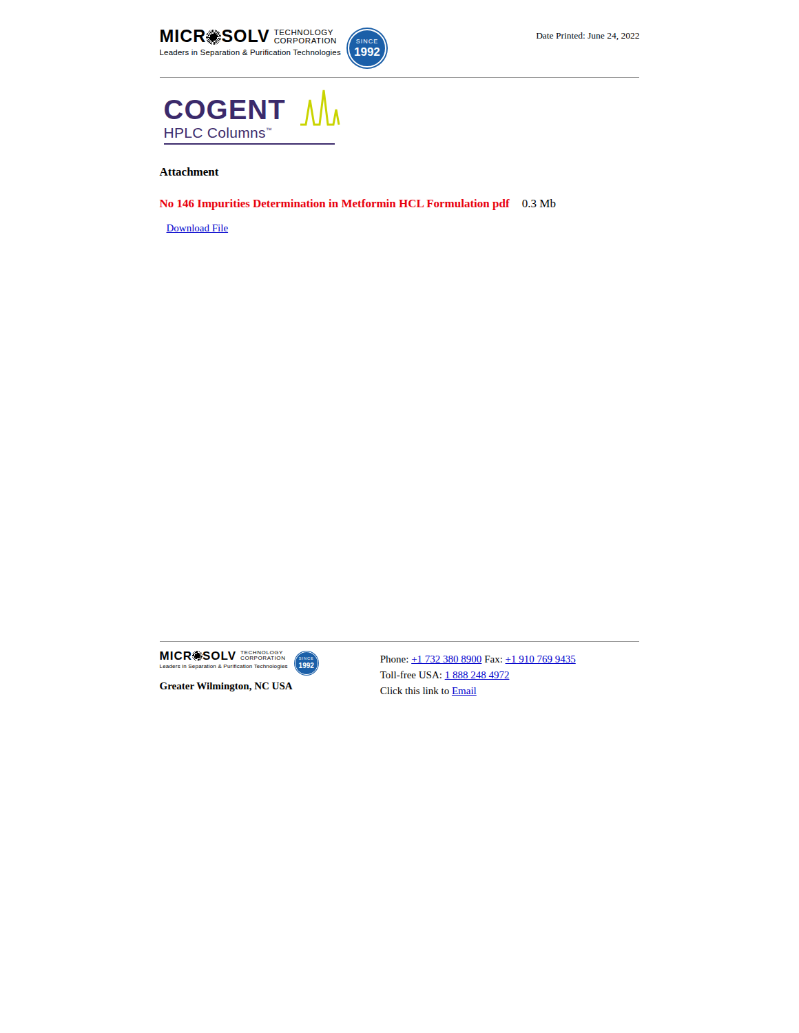MICR SOLV TECHNOLOGY CORPORATION
Leaders in Separation & Purification Technologies
SINCE 1992
Date Printed: June 24, 2022
COGENT
HPLC Columns™
Attachment
No 146 Impurities Determination in Metformin HCL Formulation pdf 0.3 Mb
Download File
MICR SOLV TECHNOLOGY CORPORATION
Leaders in Separation & Purification Technologies
SINCE 1992
Greater Wilmington, NC USA
Phone: +1 732 380 8900 Fax: +1 910 769 9435
Toll-free USA: 1 888 248 4972
Click this link to Email